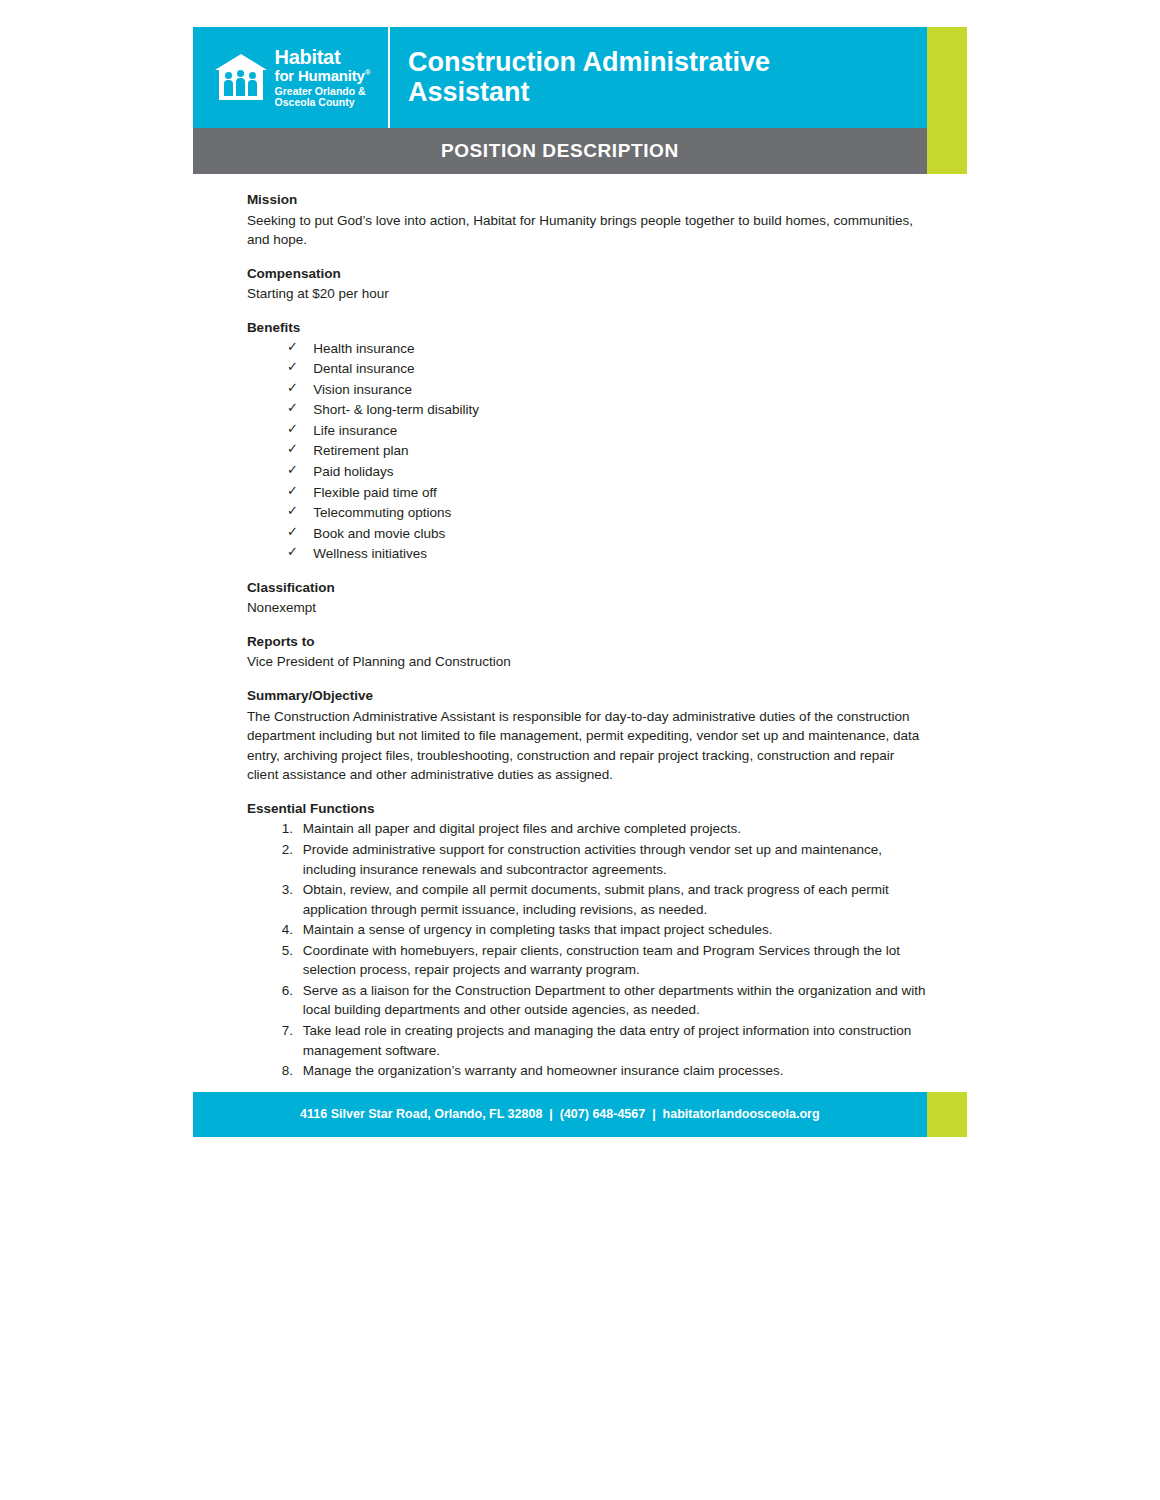Habitat
for Humanity®
Greater Orlando &
Osceola County
Construction Administrative
Assistant
POSITION DESCRIPTION
Mission
Seeking to put God’s love into action, Habitat for Humanity brings people together to build homes, communities, and hope.
Compensation
Starting at $20 per hour
Benefits
Health insurance
Dental insurance
Vision insurance
Short- & long-term disability
Life insurance
Retirement plan
Paid holidays
Flexible paid time off
Telecommuting options
Book and movie clubs
Wellness initiatives
Classification
Nonexempt
Reports to
Vice President of Planning and Construction
Summary/Objective
The Construction Administrative Assistant is responsible for day-to-day administrative duties of the construction department including but not limited to file management, permit expediting, vendor set up and maintenance, data entry, archiving project files, troubleshooting, construction and repair project tracking, construction and repair client assistance and other administrative duties as assigned.
Essential Functions
Maintain all paper and digital project files and archive completed projects.
Provide administrative support for construction activities through vendor set up and maintenance, including insurance renewals and subcontractor agreements.
Obtain, review, and compile all permit documents, submit plans, and track progress of each permit application through permit issuance, including revisions, as needed.
Maintain a sense of urgency in completing tasks that impact project schedules.
Coordinate with homebuyers, repair clients, construction team and Program Services through the lot selection process, repair projects and warranty program.
Serve as a liaison for the Construction Department to other departments within the organization and with local building departments and other outside agencies, as needed.
Take lead role in creating projects and managing the data entry of project information into construction management software.
Manage the organization’s warranty and homeowner insurance claim processes.
4116 Silver Star Road, Orlando, FL 32808 | (407) 648-4567 | habitatorlandoosceola.org